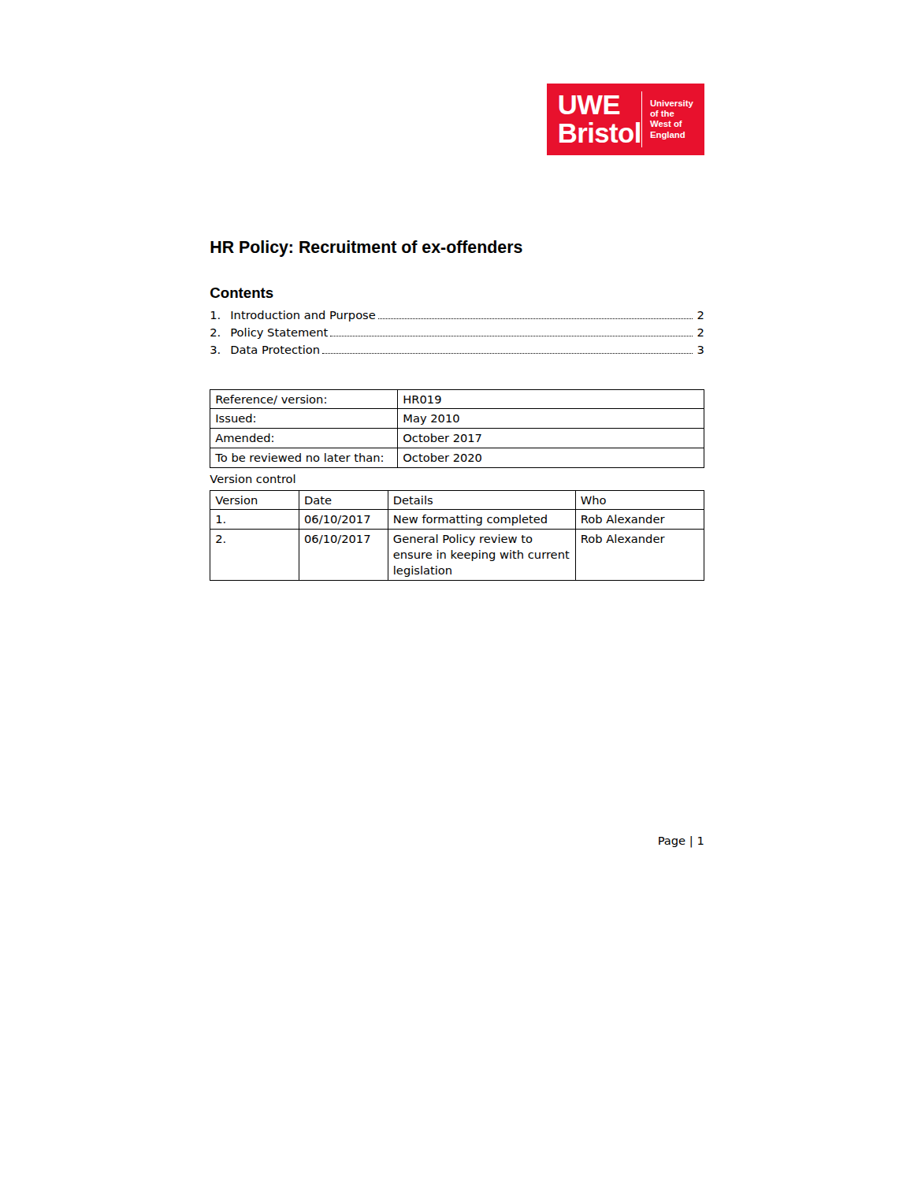| UWE Bristol | University of the West of England |
HR Policy: Recruitment of ex-offenders
Contents
1. Introduction and Purpose 2
2. Policy Statement 2
3. Data Protection 3
| Reference/ version: | HR019 |
| Issued: | May 2010 |
| Amended: | October 2017 |
| To be reviewed no later than: | October 2020 |
Version control
| Version | Date | Details | Who |
| 1. | 06/10/2017 | New formatting completed | Rob Alexander |
| 2. | 06/10/2017 | General Policy review to ensure in keeping with current legislation | Rob Alexander |
Page | 1